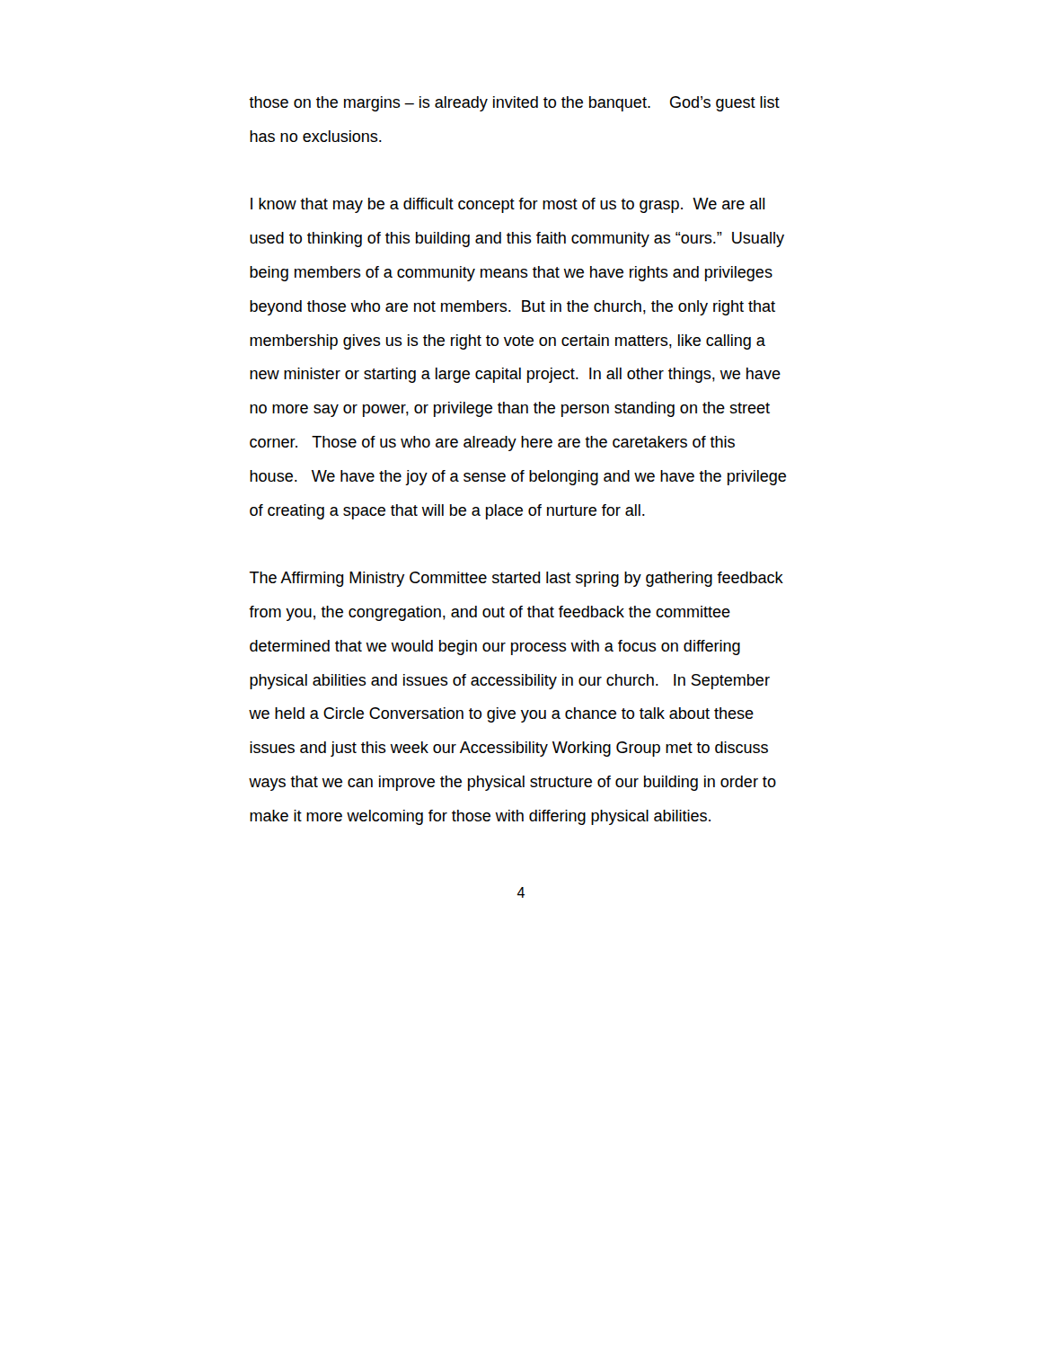those on the margins – is already invited to the banquet. God’s guest list has no exclusions.
I know that may be a difficult concept for most of us to grasp. We are all used to thinking of this building and this faith community as “ours.” Usually being members of a community means that we have rights and privileges beyond those who are not members. But in the church, the only right that membership gives us is the right to vote on certain matters, like calling a new minister or starting a large capital project. In all other things, we have no more say or power, or privilege than the person standing on the street corner. Those of us who are already here are the caretakers of this house. We have the joy of a sense of belonging and we have the privilege of creating a space that will be a place of nurture for all.
The Affirming Ministry Committee started last spring by gathering feedback from you, the congregation, and out of that feedback the committee determined that we would begin our process with a focus on differing physical abilities and issues of accessibility in our church. In September we held a Circle Conversation to give you a chance to talk about these issues and just this week our Accessibility Working Group met to discuss ways that we can improve the physical structure of our building in order to make it more welcoming for those with differing physical abilities.
4